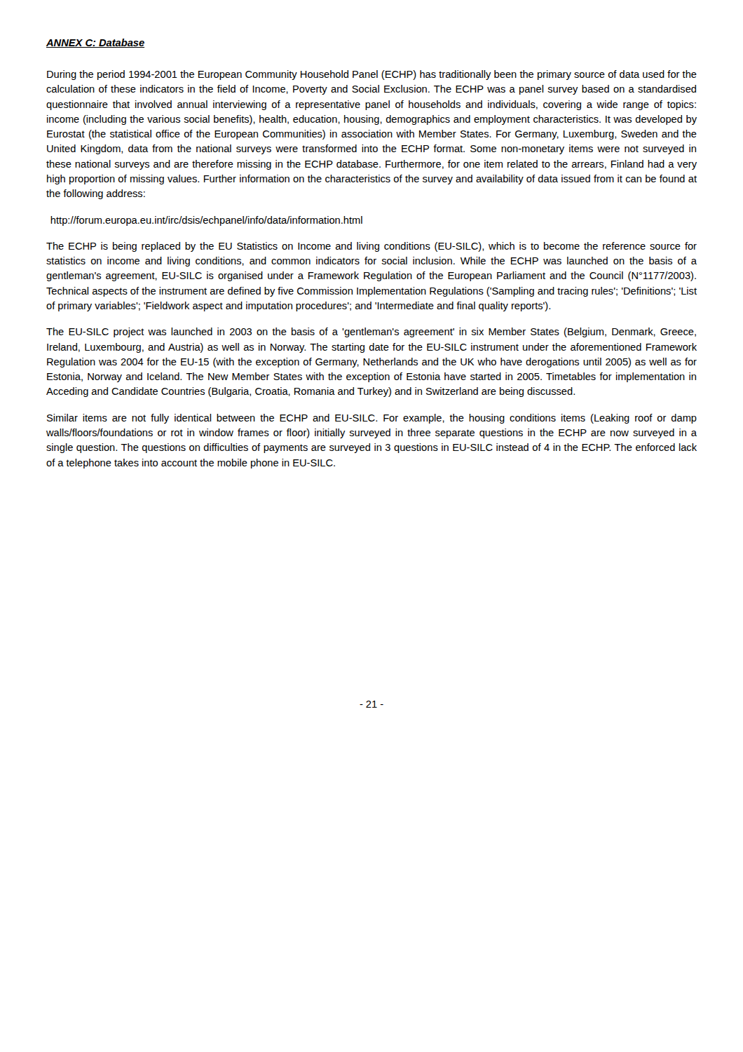ANNEX C: Database
During the period 1994-2001 the European Community Household Panel (ECHP) has traditionally been the primary source of data used for the calculation of these indicators in the field of Income, Poverty and Social Exclusion. The ECHP was a panel survey based on a standardised questionnaire that involved annual interviewing of a representative panel of households and individuals, covering a wide range of topics: income (including the various social benefits), health, education, housing, demographics and employment characteristics. It was developed by Eurostat (the statistical office of the European Communities) in association with Member States. For Germany, Luxemburg, Sweden and the United Kingdom, data from the national surveys were transformed into the ECHP format. Some non-monetary items were not surveyed in these national surveys and are therefore missing in the ECHP database. Furthermore, for one item related to the arrears, Finland had a very high proportion of missing values. Further information on the characteristics of the survey and availability of data issued from it can be found at the following address:
http://forum.europa.eu.int/irc/dsis/echpanel/info/data/information.html
The ECHP is being replaced by the EU Statistics on Income and living conditions (EU-SILC), which is to become the reference source for statistics on income and living conditions, and common indicators for social inclusion. While the ECHP was launched on the basis of a gentleman's agreement, EU-SILC is organised under a Framework Regulation of the European Parliament and the Council (N°1177/2003). Technical aspects of the instrument are defined by five Commission Implementation Regulations ('Sampling and tracing rules'; 'Definitions'; 'List of primary variables'; 'Fieldwork aspect and imputation procedures'; and 'Intermediate and final quality reports').
The EU-SILC project was launched in 2003 on the basis of a 'gentleman's agreement' in six Member States (Belgium, Denmark, Greece, Ireland, Luxembourg, and Austria) as well as in Norway. The starting date for the EU-SILC instrument under the aforementioned Framework Regulation was 2004 for the EU-15 (with the exception of Germany, Netherlands and the UK who have derogations until 2005) as well as for Estonia, Norway and Iceland. The New Member States with the exception of Estonia have started in 2005. Timetables for implementation in Acceding and Candidate Countries (Bulgaria, Croatia, Romania and Turkey) and in Switzerland are being discussed.
Similar items are not fully identical between the ECHP and EU-SILC. For example, the housing conditions items (Leaking roof or damp walls/floors/foundations or rot in window frames or floor) initially surveyed in three separate questions in the ECHP are now surveyed in a single question. The questions on difficulties of payments are surveyed in 3 questions in EU-SILC instead of 4 in the ECHP. The enforced lack of a telephone takes into account the mobile phone in EU-SILC.
- 21 -